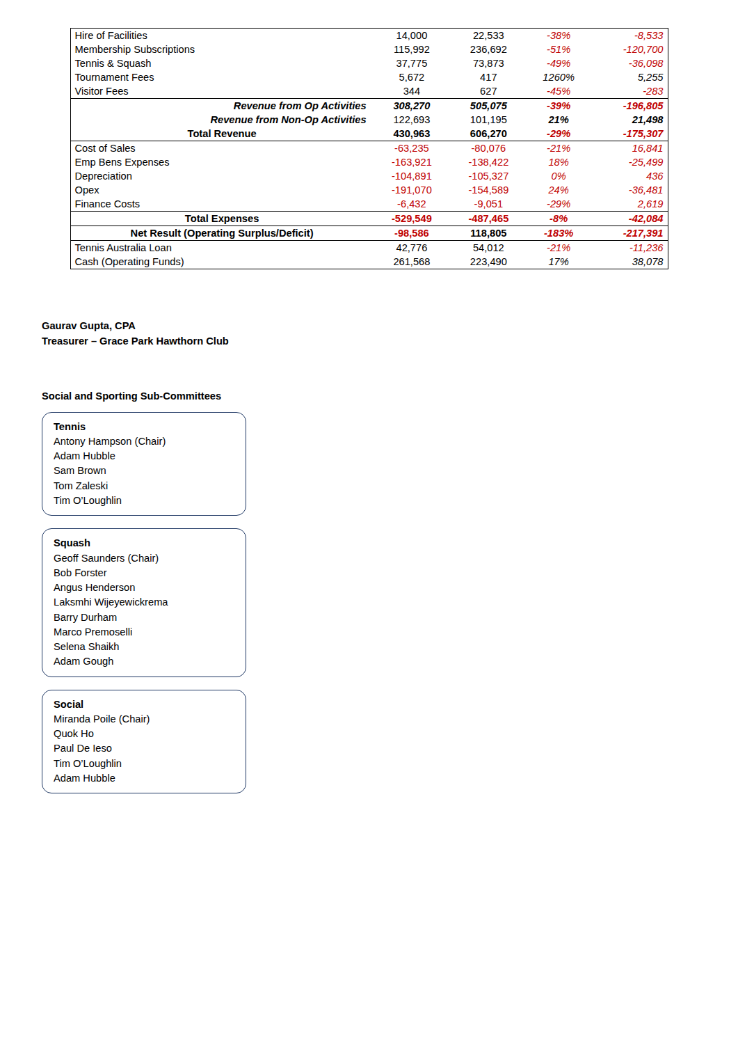| Hire of Facilities | 14,000 | 22,533 | -38% | -8,533 |
| Membership Subscriptions | 115,992 | 236,692 | -51% | -120,700 |
| Tennis & Squash | 37,775 | 73,873 | -49% | -36,098 |
| Tournament Fees | 5,672 | 417 | 1260% | 5,255 |
| Visitor Fees | 344 | 627 | -45% | -283 |
| Revenue from Op Activities | 308,270 | 505,075 | -39% | -196,805 |
| Revenue from Non-Op Activities | 122,693 | 101,195 | 21% | 21,498 |
| Total Revenue | 430,963 | 606,270 | -29% | -175,307 |
| Cost of Sales | -63,235 | -80,076 | -21% | 16,841 |
| Emp Bens Expenses | -163,921 | -138,422 | 18% | -25,499 |
| Depreciation | -104,891 | -105,327 | 0% | 436 |
| Opex | -191,070 | -154,589 | 24% | -36,481 |
| Finance Costs | -6,432 | -9,051 | -29% | 2,619 |
| Total Expenses | -529,549 | -487,465 | -8% | -42,084 |
| Net Result (Operating Surplus/Deficit) | -98,586 | 118,805 | -183% | -217,391 |
| Tennis Australia Loan | 42,776 | 54,012 | -21% | -11,236 |
| Cash (Operating Funds) | 261,568 | 223,490 | 17% | 38,078 |
Gaurav Gupta, CPA
Treasurer – Grace Park Hawthorn Club
Social and Sporting Sub-Committees
Tennis
Antony Hampson (Chair)
Adam Hubble
Sam Brown
Tom Zaleski
Tim O’Loughlin
Squash
Geoff Saunders (Chair)
Bob Forster
Angus Henderson
Laksmhi Wijeyewickrema
Barry Durham
Marco Premoselli
Selena Shaikh
Adam Gough
Social
Miranda Poile (Chair)
Quok Ho
Paul De Ieso
Tim O’Loughlin
Adam Hubble